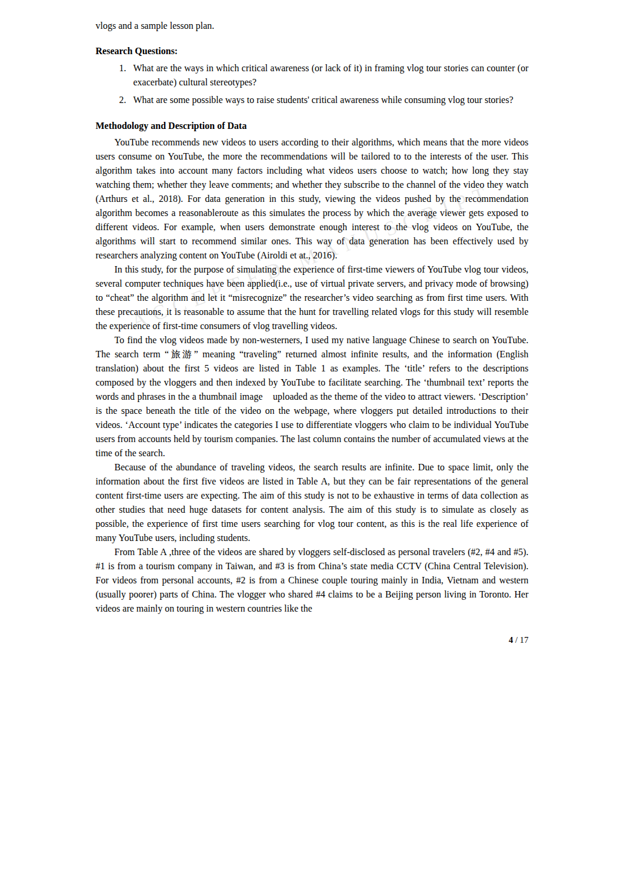ACCEPTED MANUSCRIPT
vlogs and a sample lesson plan.
Research Questions:
What are the ways in which critical awareness (or lack of it) in framing vlog tour stories can counter (or exacerbate) cultural stereotypes?
What are some possible ways to raise students' critical awareness while consuming vlog tour stories?
Methodology and Description of Data
YouTube recommends new videos to users according to their algorithms, which means that the more videos users consume on YouTube, the more the recommendations will be tailored to to the interests of the user. This algorithm takes into account many factors including what videos users choose to watch; how long they stay watching them; whether they leave comments; and whether they subscribe to the channel of the video they watch (Arthurs et al., 2018). For data generation in this study, viewing the videos pushed by the recommendation algorithm becomes a reasonableroute as this simulates the process by which the average viewer gets exposed to different videos. For example, when users demonstrate enough interest to the vlog videos on YouTube, the algorithms will start to recommend similar ones. This way of data generation has been effectively used by researchers analyzing content on YouTube (Airoldi et at., 2016).
In this study, for the purpose of simulating the experience of first-time viewers of YouTube vlog tour videos, several computer techniques have been applied(i.e., use of virtual private servers, and privacy mode of browsing) to “cheat” the algorithm and let it “misrecognize” the researcher’s video searching as from first time users. With these precautions, it is reasonable to assume that the hunt for travelling related vlogs for this study will resemble the experience of first-time consumers of vlog travelling videos.
To find the vlog videos made by non-westerners, I used my native language Chinese to search on YouTube. The search term “旅游” meaning “traveling” returned almost infinite results, and the information (English translation) about the first 5 videos are listed in Table 1 as examples. The ‘title’ refers to the descriptions composed by the vloggers and then indexed by YouTube to facilitate searching. The ‘thumbnail text’ reports the words and phrases in the a thumbnail image uploaded as the theme of the video to attract viewers. ‘Description’ is the space beneath the title of the video on the webpage, where vloggers put detailed introductions to their videos. ‘Account type’ indicates the categories I use to differentiate vloggers who claim to be individual YouTube users from accounts held by tourism companies. The last column contains the number of accumulated views at the time of the search.
Because of the abundance of traveling videos, the search results are infinite. Due to space limit, only the information about the first five videos are listed in Table A, but they can be fair representations of the general content first-time users are expecting. The aim of this study is not to be exhaustive in terms of data collection as other studies that need huge datasets for content analysis. The aim of this study is to simulate as closely as possible, the experience of first time users searching for vlog tour content, as this is the real life experience of many YouTube users, including students.
From Table A ,three of the videos are shared by vloggers self-disclosed as personal travelers (#2, #4 and #5). #1 is from a tourism company in Taiwan, and #3 is from China’s state media CCTV (China Central Television). For videos from personal accounts, #2 is from a Chinese couple touring mainly in India, Vietnam and western (usually poorer) parts of China. The vlogger who shared #4 claims to be a Beijing person living in Toronto. Her videos are mainly on touring in western countries like the
4 / 17